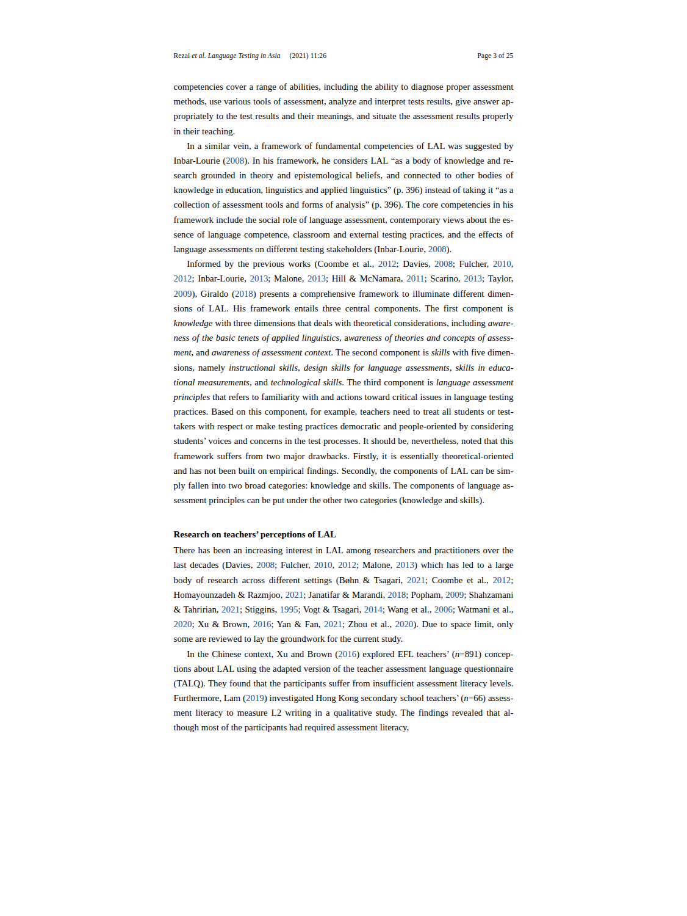Rezai et al. Language Testing in Asia (2021) 11:26
Page 3 of 25
competencies cover a range of abilities, including the ability to diagnose proper assessment methods, use various tools of assessment, analyze and interpret tests results, give answer appropriately to the test results and their meanings, and situate the assessment results properly in their teaching.
In a similar vein, a framework of fundamental competencies of LAL was suggested by Inbar-Lourie (2008). In his framework, he considers LAL “as a body of knowledge and research grounded in theory and epistemological beliefs, and connected to other bodies of knowledge in education, linguistics and applied linguistics” (p. 396) instead of taking it “as a collection of assessment tools and forms of analysis” (p. 396). The core competencies in his framework include the social role of language assessment, contemporary views about the essence of language competence, classroom and external testing practices, and the effects of language assessments on different testing stakeholders (Inbar-Lourie, 2008).
Informed by the previous works (Coombe et al., 2012; Davies, 2008; Fulcher, 2010, 2012; Inbar-Lourie, 2013; Malone, 2013; Hill & McNamara, 2011; Scarino, 2013; Taylor, 2009), Giraldo (2018) presents a comprehensive framework to illuminate different dimensions of LAL. His framework entails three central components. The first component is knowledge with three dimensions that deals with theoretical considerations, including awareness of the basic tenets of applied linguistics, awareness of theories and concepts of assessment, and awareness of assessment context. The second component is skills with five dimensions, namely instructional skills, design skills for language assessments, skills in educational measurements, and technological skills. The third component is language assessment principles that refers to familiarity with and actions toward critical issues in language testing practices. Based on this component, for example, teachers need to treat all students or test-takers with respect or make testing practices democratic and people-oriented by considering students’ voices and concerns in the test processes. It should be, nevertheless, noted that this framework suffers from two major drawbacks. Firstly, it is essentially theoretical-oriented and has not been built on empirical findings. Secondly, the components of LAL can be simply fallen into two broad categories: knowledge and skills. The components of language assessment principles can be put under the other two categories (knowledge and skills).
Research on teachers’ perceptions of LAL
There has been an increasing interest in LAL among researchers and practitioners over the last decades (Davies, 2008; Fulcher, 2010, 2012; Malone, 2013) which has led to a large body of research across different settings (Bøhn & Tsagari, 2021; Coombe et al., 2012; Homayounzadeh & Razmjoo, 2021; Janatifar & Marandi, 2018; Popham, 2009; Shahzamani & Tahririan, 2021; Stiggins, 1995; Vogt & Tsagari, 2014; Wang et al., 2006; Watmani et al., 2020; Xu & Brown, 2016; Yan & Fan, 2021; Zhou et al., 2020). Due to space limit, only some are reviewed to lay the groundwork for the current study.
In the Chinese context, Xu and Brown (2016) explored EFL teachers’ (n=891) conceptions about LAL using the adapted version of the teacher assessment language questionnaire (TALQ). They found that the participants suffer from insufficient assessment literacy levels. Furthermore, Lam (2019) investigated Hong Kong secondary school teachers’ (n=66) assessment literacy to measure L2 writing in a qualitative study. The findings revealed that although most of the participants had required assessment literacy,